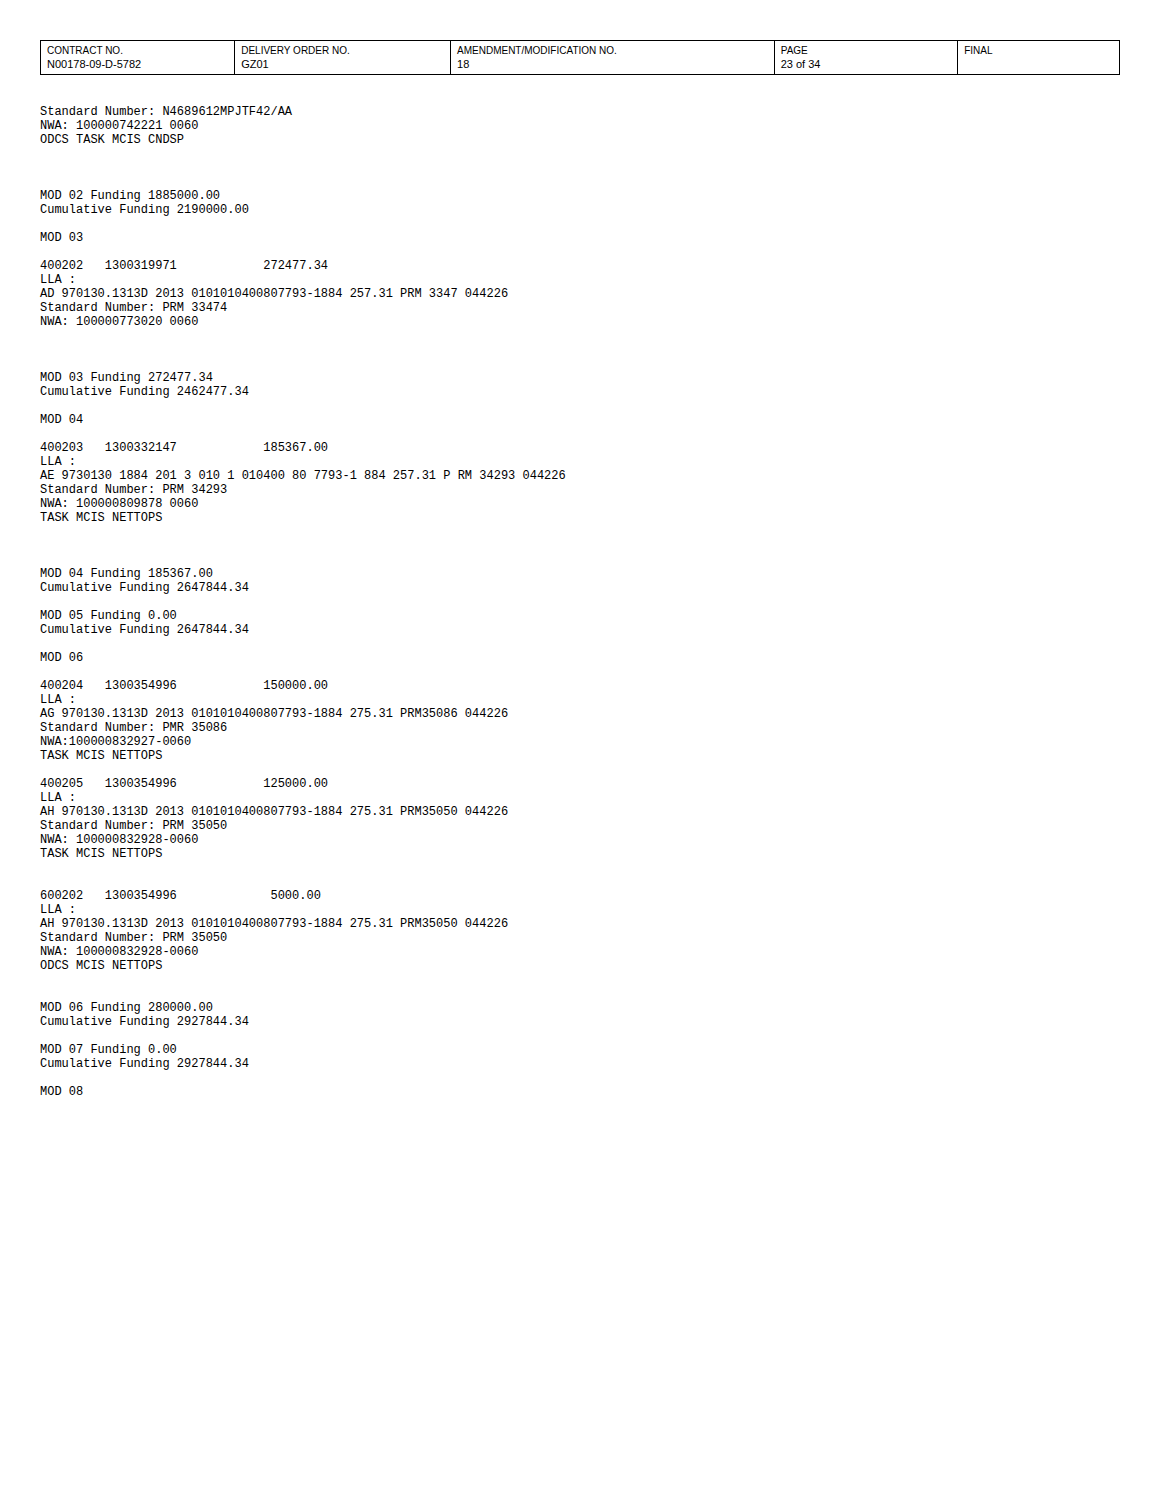| CONTRACT NO. N00178-09-D-5782 | DELIVERY ORDER NO. GZ01 | AMENDMENT/MODIFICATION NO. 18 | PAGE 23 of 34 | FINAL |
Standard Number: N4689612MPJTF42/AA
NWA: 100000742221 0060
ODCS TASK MCIS CNDSP



MOD 02 Funding 1885000.00
Cumulative Funding 2190000.00

MOD 03

400202   1300319971            272477.34
LLA :
AD 970130.1313D 2013 0101010400807793-1884 257.31 PRM 3347 044226
Standard Number: PRM 33474
NWA: 100000773020 0060



MOD 03 Funding 272477.34
Cumulative Funding 2462477.34

MOD 04

400203   1300332147            185367.00
LLA :
AE 9730130 1884 201 3 010 1 010400 80 7793-1 884 257.31 P RM 34293 044226
Standard Number: PRM 34293
NWA: 100000809878 0060
TASK MCIS NETTOPS



MOD 04 Funding 185367.00
Cumulative Funding 2647844.34

MOD 05 Funding 0.00
Cumulative Funding 2647844.34

MOD 06

400204   1300354996            150000.00
LLA :
AG 970130.1313D 2013 0101010400807793-1884 275.31 PRM35086 044226
Standard Number: PMR 35086
NWA:100000832927-0060
TASK MCIS NETTOPS

400205   1300354996            125000.00
LLA :
AH 970130.1313D 2013 0101010400807793-1884 275.31 PRM35050 044226
Standard Number: PRM 35050
NWA: 100000832928-0060
TASK MCIS NETTOPS


600202   1300354996             5000.00
LLA :
AH 970130.1313D 2013 0101010400807793-1884 275.31 PRM35050 044226
Standard Number: PRM 35050
NWA: 100000832928-0060
ODCS MCIS NETTOPS


MOD 06 Funding 280000.00
Cumulative Funding 2927844.34

MOD 07 Funding 0.00
Cumulative Funding 2927844.34

MOD 08